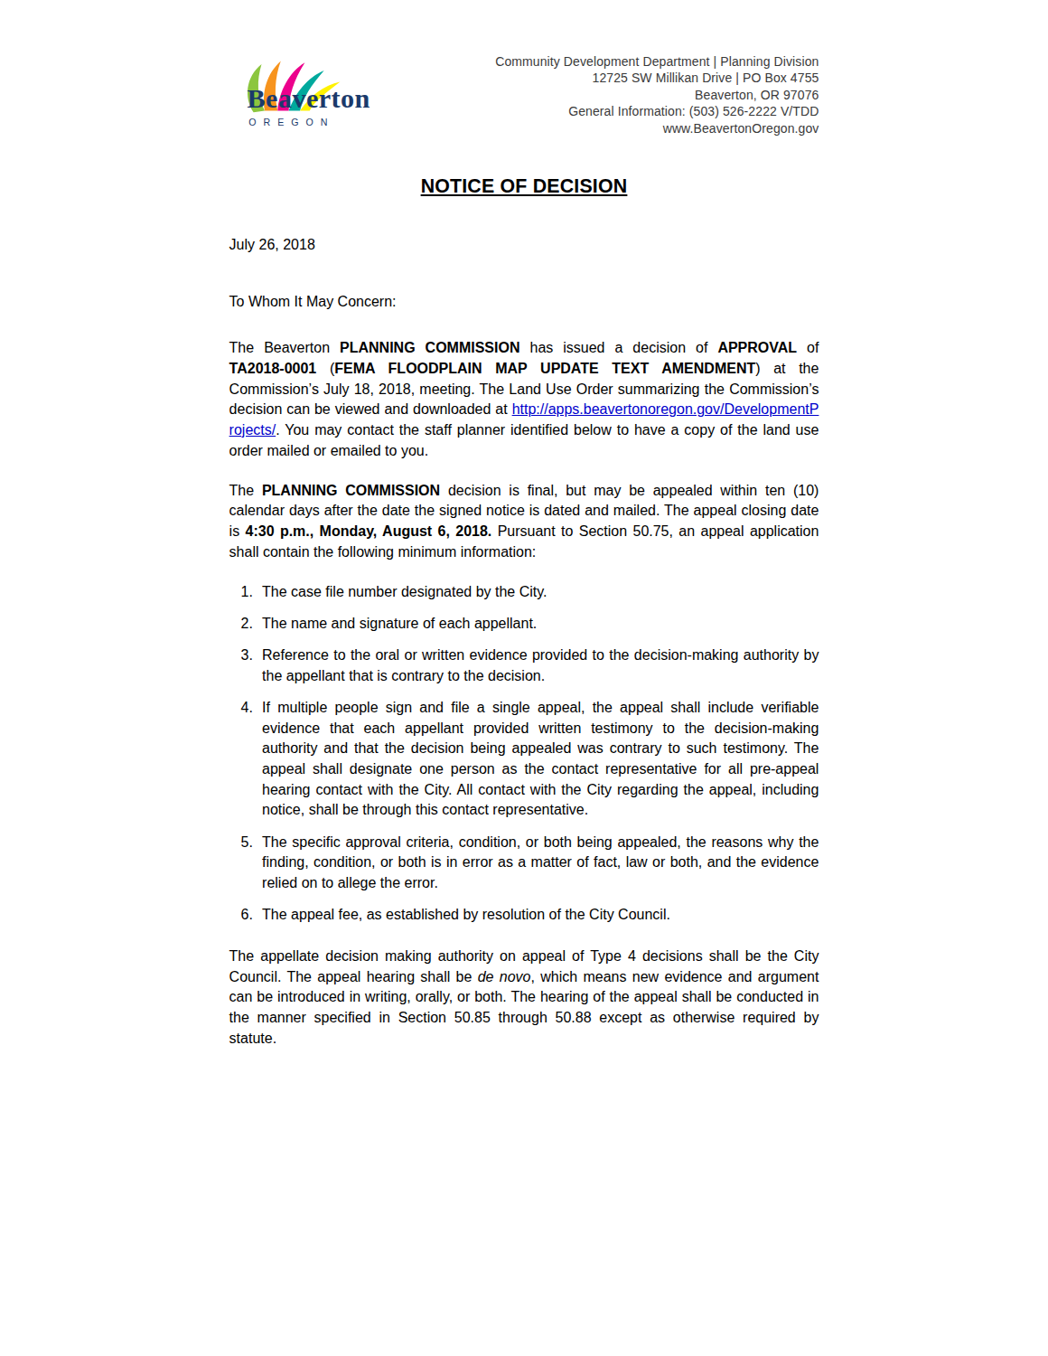Beaverton OREGON
Community Development Department | Planning Division
12725 SW Millikan Drive | PO Box 4755
Beaverton, OR 97076
General Information: (503) 526-2222 V/TDD
www.BeavertonOregon.gov
NOTICE OF DECISION
July 26, 2018
To Whom It May Concern:
The Beaverton PLANNING COMMISSION has issued a decision of APPROVAL of TA2018-0001 (FEMA FLOODPLAIN MAP UPDATE TEXT AMENDMENT) at the Commission’s July 18, 2018, meeting. The Land Use Order summarizing the Commission’s decision can be viewed and downloaded at http://apps.beavertonoregon.gov/DevelopmentProjects/. You may contact the staff planner identified below to have a copy of the land use order mailed or emailed to you.
The PLANNING COMMISSION decision is final, but may be appealed within ten (10) calendar days after the date the signed notice is dated and mailed. The appeal closing date is 4:30 p.m., Monday, August 6, 2018. Pursuant to Section 50.75, an appeal application shall contain the following minimum information:
The case file number designated by the City.
The name and signature of each appellant.
Reference to the oral or written evidence provided to the decision-making authority by the appellant that is contrary to the decision.
If multiple people sign and file a single appeal, the appeal shall include verifiable evidence that each appellant provided written testimony to the decision-making authority and that the decision being appealed was contrary to such testimony. The appeal shall designate one person as the contact representative for all pre-appeal hearing contact with the City. All contact with the City regarding the appeal, including notice, shall be through this contact representative.
The specific approval criteria, condition, or both being appealed, the reasons why the finding, condition, or both is in error as a matter of fact, law or both, and the evidence relied on to allege the error.
The appeal fee, as established by resolution of the City Council.
The appellate decision making authority on appeal of Type 4 decisions shall be the City Council. The appeal hearing shall be de novo, which means new evidence and argument can be introduced in writing, orally, or both. The hearing of the appeal shall be conducted in the manner specified in Section 50.85 through 50.88 except as otherwise required by statute.